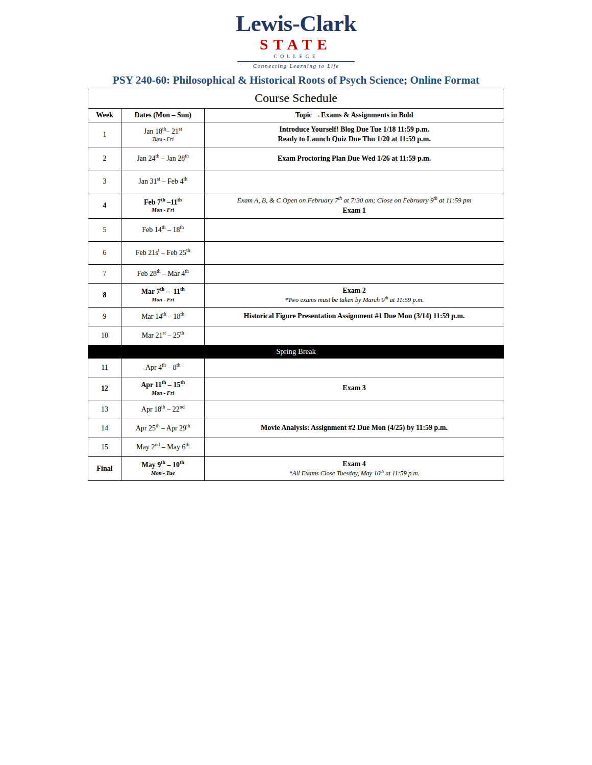Lewis-Clark
STATE
COLLEGE
Connecting Learning to Life
PSY 240-60: Philosophical & Historical Roots of Psych Science; Online Format
Course Schedule
| Week | Dates (Mon – Sun) | Topic →Exams & Assignments in Bold |
| --- | --- | --- |
| 1 | Jan 18 th – 21 st Tues - Fri | Introduce Yourself! Blog Due Tue 1/18 11:59 p.m. Ready to Launch Quiz Due Thu 1/20 at 11:59 p.m. |
| 2 | Jan 24 th – Jan 28 th | Exam Proctoring Plan Due Wed 1/26 at 11:59 p.m. |
| 3 | Jan 31 st – Feb 4 th | |
| 4 | Feb 7 th –11 th Mon - Fri | Exam A, B, & C Open on February 7 th at 7:30 am; Close on February 9 th at 11:59 pm Exam 1 |
| 5 | Feb 14 th – 18 th | |
| 6 | Feb 21s t – Feb 25 th | |
| 7 | Feb 28 th – Mar 4 th | |
| 8 | Mar 7 th – 11 th Mon - Fri | Exam 2 *Two exams must be taken by March 9 th at 11:59 p.m. |
| 9 | Mar 14 th – 18 th | Historical Figure Presentation Assignment #1 Due Mon (3/14) 11:59 p.m. |
| 10 | Mar 21 st – 25 th | |
| Spring Break |
| 11 | Apr 4 th – 8 th | |
| 12 | Apr 11 th – 15 th Mon - Fri | Exam 3 |
| 13 | Apr 18 th – 22 nd | |
| 14 | Apr 25 th – Apr 29 th | Movie Analysis: Assignment #2 Due Mon (4/25) by 11:59 p.m. |
| 15 | May 2 nd – May 6 th | |
| Final | May 9 th – 10 th Mon - Tue | Exam 4 *All Exams Close Tuesday, May 10 th at 11:59 p.m. |